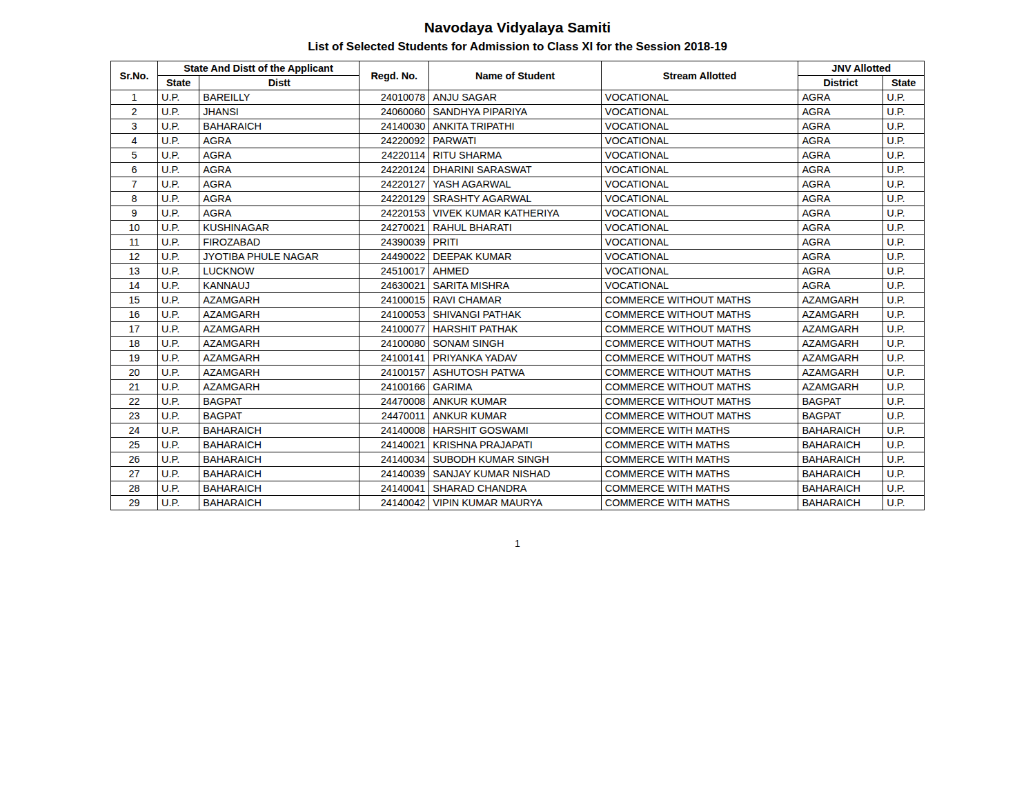Navodaya Vidyalaya Samiti
List of Selected Students for Admission to Class XI for the Session 2018-19
| Sr.No. | State And Distt of the Applicant | Regd. No. | Name of Student | Stream Allotted | JNV Allotted |
| --- | --- | --- | --- | --- | --- |
| State | Distt | District | State |
| 1 | U.P. | BAREILLY | 24010078 | ANJU SAGAR | VOCATIONAL | AGRA | U.P. |
| 2 | U.P. | JHANSI | 24060060 | SANDHYA PIPARIYA | VOCATIONAL | AGRA | U.P. |
| 3 | U.P. | BAHARAICH | 24140030 | ANKITA TRIPATHI | VOCATIONAL | AGRA | U.P. |
| 4 | U.P. | AGRA | 24220092 | PARWATI | VOCATIONAL | AGRA | U.P. |
| 5 | U.P. | AGRA | 24220114 | RITU SHARMA | VOCATIONAL | AGRA | U.P. |
| 6 | U.P. | AGRA | 24220124 | DHARINI SARASWAT | VOCATIONAL | AGRA | U.P. |
| 7 | U.P. | AGRA | 24220127 | YASH AGARWAL | VOCATIONAL | AGRA | U.P. |
| 8 | U.P. | AGRA | 24220129 | SRASHTY AGARWAL | VOCATIONAL | AGRA | U.P. |
| 9 | U.P. | AGRA | 24220153 | VIVEK KUMAR KATHERIYA | VOCATIONAL | AGRA | U.P. |
| 10 | U.P. | KUSHINAGAR | 24270021 | RAHUL BHARATI | VOCATIONAL | AGRA | U.P. |
| 11 | U.P. | FIROZABAD | 24390039 | PRITI | VOCATIONAL | AGRA | U.P. |
| 12 | U.P. | JYOTIBA PHULE NAGAR | 24490022 | DEEPAK KUMAR | VOCATIONAL | AGRA | U.P. |
| 13 | U.P. | LUCKNOW | 24510017 | AHMED | VOCATIONAL | AGRA | U.P. |
| 14 | U.P. | KANNAUJ | 24630021 | SARITA MISHRA | VOCATIONAL | AGRA | U.P. |
| 15 | U.P. | AZAMGARH | 24100015 | RAVI CHAMAR | COMMERCE WITHOUT MATHS | AZAMGARH | U.P. |
| 16 | U.P. | AZAMGARH | 24100053 | SHIVANGI PATHAK | COMMERCE WITHOUT MATHS | AZAMGARH | U.P. |
| 17 | U.P. | AZAMGARH | 24100077 | HARSHIT PATHAK | COMMERCE WITHOUT MATHS | AZAMGARH | U.P. |
| 18 | U.P. | AZAMGARH | 24100080 | SONAM SINGH | COMMERCE WITHOUT MATHS | AZAMGARH | U.P. |
| 19 | U.P. | AZAMGARH | 24100141 | PRIYANKA YADAV | COMMERCE WITHOUT MATHS | AZAMGARH | U.P. |
| 20 | U.P. | AZAMGARH | 24100157 | ASHUTOSH PATWA | COMMERCE WITHOUT MATHS | AZAMGARH | U.P. |
| 21 | U.P. | AZAMGARH | 24100166 | GARIMA | COMMERCE WITHOUT MATHS | AZAMGARH | U.P. |
| 22 | U.P. | BAGPAT | 24470008 | ANKUR KUMAR | COMMERCE WITHOUT MATHS | BAGPAT | U.P. |
| 23 | U.P. | BAGPAT | 24470011 | ANKUR KUMAR | COMMERCE WITHOUT MATHS | BAGPAT | U.P. |
| 24 | U.P. | BAHARAICH | 24140008 | HARSHIT GOSWAMI | COMMERCE WITH MATHS | BAHARAICH | U.P. |
| 25 | U.P. | BAHARAICH | 24140021 | KRISHNA PRAJAPATI | COMMERCE WITH MATHS | BAHARAICH | U.P. |
| 26 | U.P. | BAHARAICH | 24140034 | SUBODH KUMAR SINGH | COMMERCE WITH MATHS | BAHARAICH | U.P. |
| 27 | U.P. | BAHARAICH | 24140039 | SANJAY KUMAR NISHAD | COMMERCE WITH MATHS | BAHARAICH | U.P. |
| 28 | U.P. | BAHARAICH | 24140041 | SHARAD CHANDRA | COMMERCE WITH MATHS | BAHARAICH | U.P. |
| 29 | U.P. | BAHARAICH | 24140042 | VIPIN KUMAR MAURYA | COMMERCE WITH MATHS | BAHARAICH | U.P. |
1